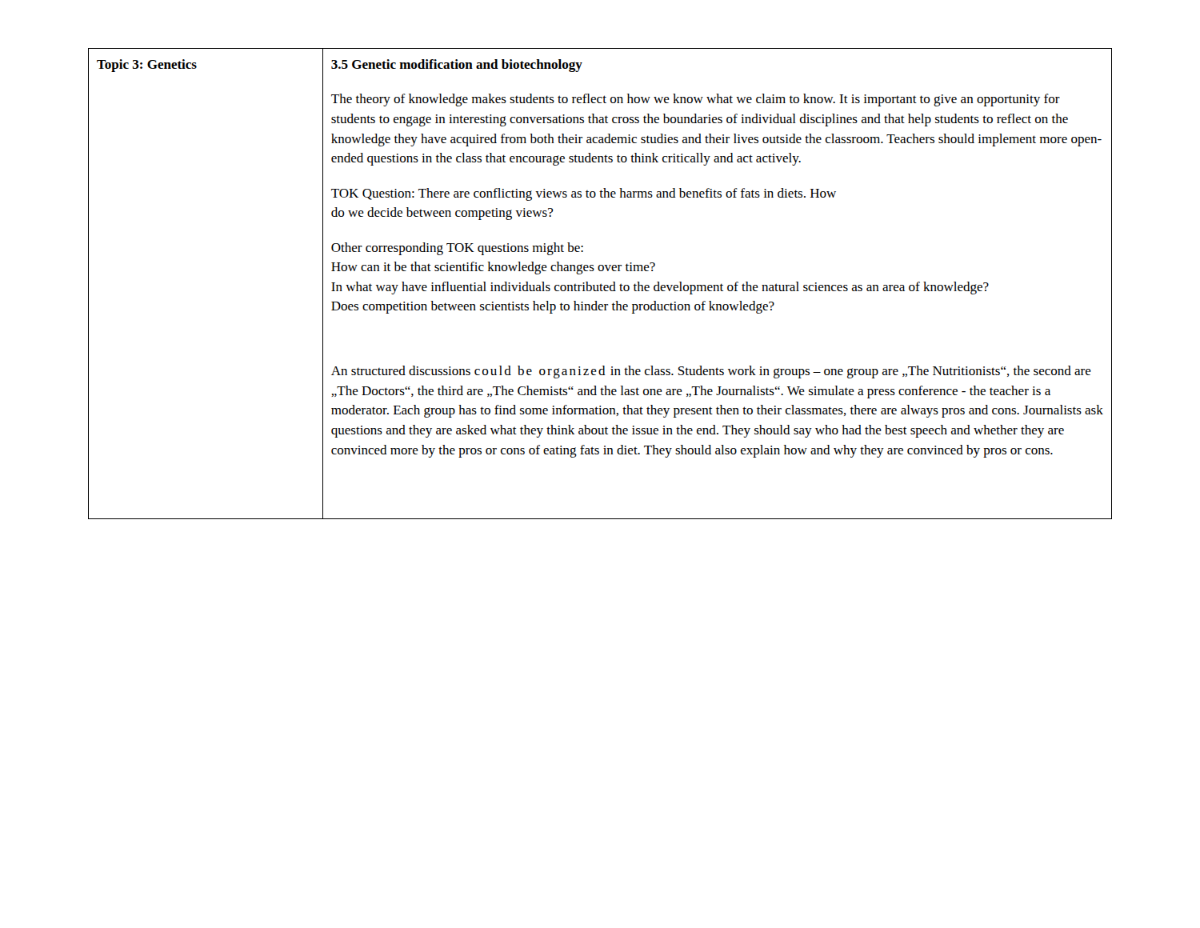| Topic 3: Genetics | 3.5 Genetic modification and biotechnology The theory of knowledge makes students to reflect on how we know what we claim to know. It is important to give an opportunity for students to engage in interesting conversations that cross the boundaries of individual disciplines and that help students to reflect on the knowledge they have acquired from both their academic studies and their lives outside the classroom. Teachers should implement more open-ended questions in the class that encourage students to think critically and act actively. TOK Question: There are conflicting views as to the harms and benefits of fats in diets. How do we decide between competing views? Other corresponding TOK questions might be: How can it be that scientific knowledge changes over time? In what way have influential individuals contributed to the development of the natural sciences as an area of knowledge? Does competition between scientists help to hinder the production of knowledge? An structured discussions could be organized in the class. Students work in groups – one group are „The Nutritionists“, the second are „The Doctors“, the third are „The Chemists“ and the last one are „The Journalists“. We simulate a press conference - the teacher is a moderator. Each group has to find some information, that they present then to their classmates, there are always pros and cons. Journalists ask questions and they are asked what they think about the issue in the end. They should say who had the best speech and whether they are convinced more by the pros or cons of eating fats in diet. They should also explain how and why they are convinced by pros or cons. |